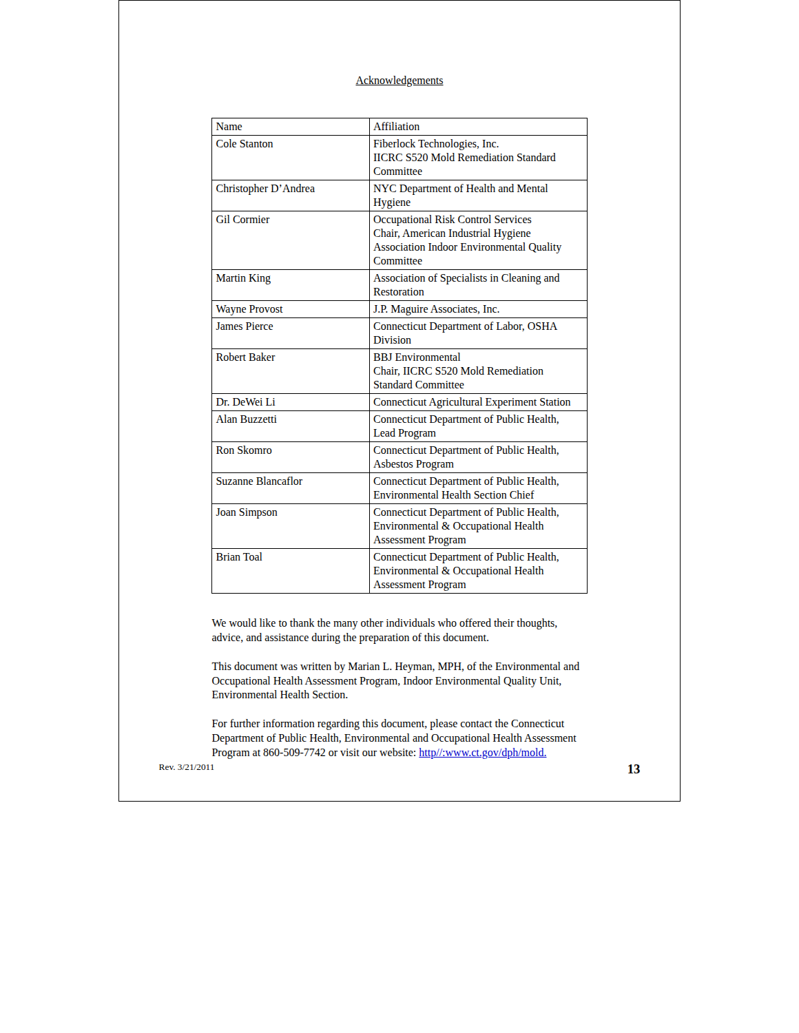Acknowledgements
| Name | Affiliation |
| Cole Stanton | Fiberlock Technologies, Inc. IICRC S520 Mold Remediation Standard Committee |
| Christopher D’Andrea | NYC Department of Health and Mental Hygiene |
| Gil Cormier | Occupational Risk Control Services Chair, American Industrial Hygiene Association Indoor Environmental Quality Committee |
| Martin King | Association of Specialists in Cleaning and Restoration |
| Wayne Provost | J.P. Maguire Associates, Inc. |
| James Pierce | Connecticut Department of Labor, OSHA Division |
| Robert Baker | BBJ Environmental Chair, IICRC S520 Mold Remediation Standard Committee |
| Dr. DeWei Li | Connecticut Agricultural Experiment Station |
| Alan Buzzetti | Connecticut Department of Public Health, Lead Program |
| Ron Skomro | Connecticut Department of Public Health, Asbestos Program |
| Suzanne Blancaflor | Connecticut Department of Public Health, Environmental Health Section Chief |
| Joan Simpson | Connecticut Department of Public Health, Environmental & Occupational Health Assessment Program |
| Brian Toal | Connecticut Department of Public Health, Environmental & Occupational Health Assessment Program |
We would like to thank the many other individuals who offered their thoughts, advice, and assistance during the preparation of this document.
This document was written by Marian L. Heyman, MPH, of the Environmental and Occupational Health Assessment Program, Indoor Environmental Quality Unit, Environmental Health Section.
For further information regarding this document, please contact the Connecticut Department of Public Health, Environmental and Occupational Health Assessment Program at 860-509-7742 or visit our website: http//:www.ct.gov/dph/mold.
Rev. 3/21/2011 13